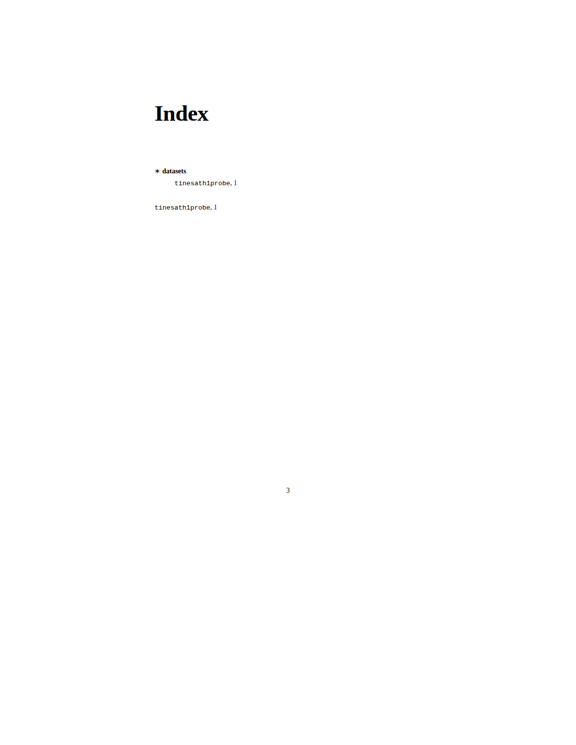Index
∗ datasets
tinesath1probe, 1
tinesath1probe, 1
3